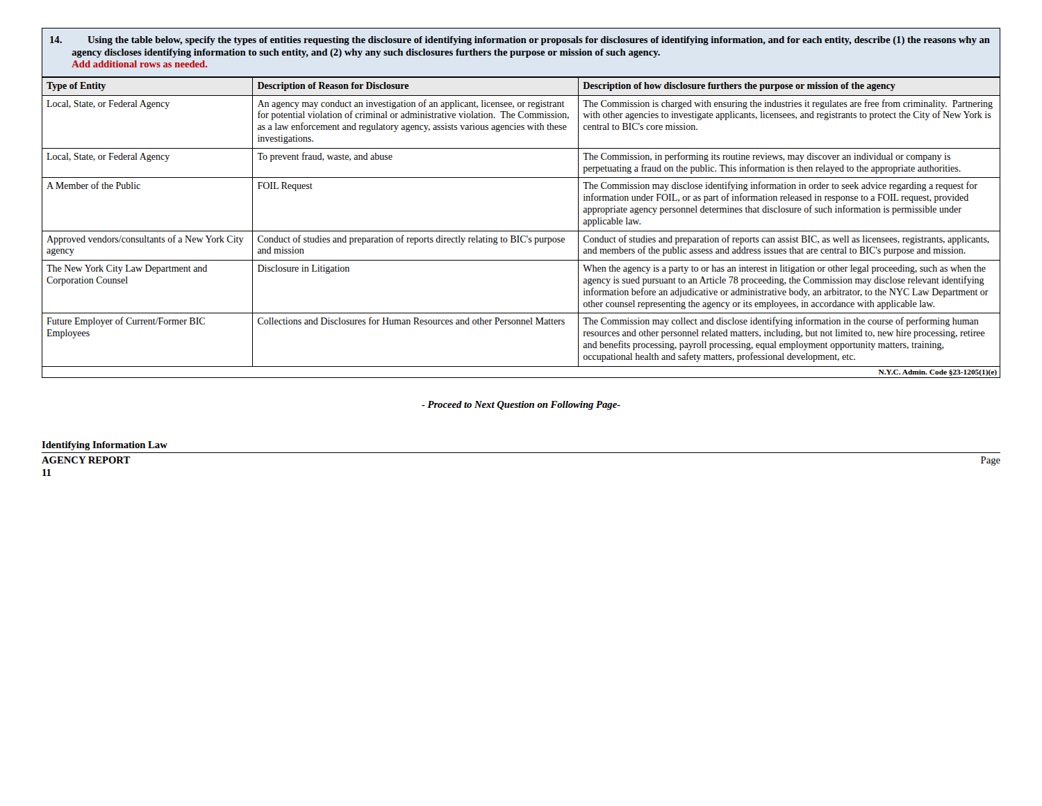14. Using the table below, specify the types of entities requesting the disclosure of identifying information or proposals for disclosures of identifying information, and for each entity, describe (1) the reasons why an agency discloses identifying information to such entity, and (2) why any such disclosures furthers the purpose or mission of such agency.
Add additional rows as needed.
| Type of Entity | Description of Reason for Disclosure | Description of how disclosure furthers the purpose or mission of the agency |
| --- | --- | --- |
| Local, State, or Federal Agency | An agency may conduct an investigation of an applicant, licensee, or registrant for potential violation of criminal or administrative violation. The Commission, as a law enforcement and regulatory agency, assists various agencies with these investigations. | The Commission is charged with ensuring the industries it regulates are free from criminality. Partnering with other agencies to investigate applicants, licensees, and registrants to protect the City of New York is central to BIC's core mission. |
| Local, State, or Federal Agency | To prevent fraud, waste, and abuse | The Commission, in performing its routine reviews, may discover an individual or company is perpetuating a fraud on the public. This information is then relayed to the appropriate authorities. |
| A Member of the Public | FOIL Request | The Commission may disclose identifying information in order to seek advice regarding a request for information under FOIL, or as part of information released in response to a FOIL request, provided appropriate agency personnel determines that disclosure of such information is permissible under applicable law. |
| Approved vendors/consultants of a New York City agency | Conduct of studies and preparation of reports directly relating to BIC's purpose and mission | Conduct of studies and preparation of reports can assist BIC, as well as licensees, registrants, applicants, and members of the public assess and address issues that are central to BIC's purpose and mission. |
| The New York City Law Department and Corporation Counsel | Disclosure in Litigation | When the agency is a party to or has an interest in litigation or other legal proceeding, such as when the agency is sued pursuant to an Article 78 proceeding, the Commission may disclose relevant identifying information before an adjudicative or administrative body, an arbitrator, to the NYC Law Department or other counsel representing the agency or its employees, in accordance with applicable law. |
| Future Employer of Current/Former BIC Employees | Collections and Disclosures for Human Resources and other Personnel Matters | The Commission may collect and disclose identifying information in the course of performing human resources and other personnel related matters, including, but not limited to, new hire processing, retiree and benefits processing, payroll processing, equal employment opportunity matters, training, occupational health and safety matters, professional development, etc. |
| N.Y.C. Admin. Code §23-1205(1)(e) |
- Proceed to Next Question on Following Page-
Identifying Information Law
AGENCY REPORT Page
11